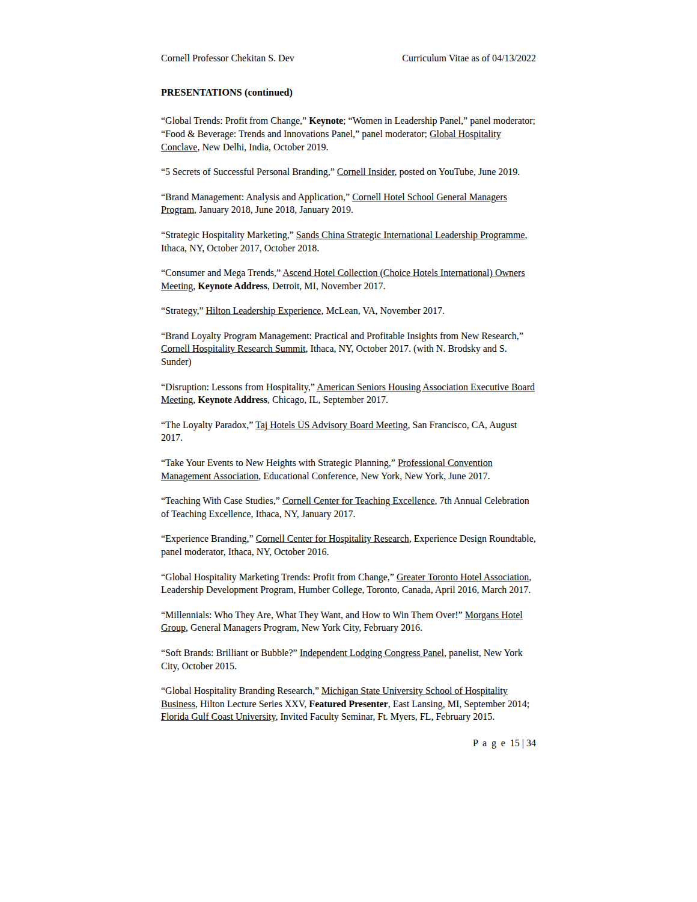Cornell Professor Chekitan S. Dev Curriculum Vitae as of 04/13/2022
PRESENTATIONS (continued)
“Global Trends: Profit from Change,” Keynote; “Women in Leadership Panel,” panel moderator; “Food & Beverage: Trends and Innovations Panel,” panel moderator; Global Hospitality Conclave, New Delhi, India, October 2019.
“5 Secrets of Successful Personal Branding,” Cornell Insider, posted on YouTube, June 2019.
“Brand Management: Analysis and Application,” Cornell Hotel School General Managers Program, January 2018, June 2018, January 2019.
“Strategic Hospitality Marketing,” Sands China Strategic International Leadership Programme, Ithaca, NY, October 2017, October 2018.
“Consumer and Mega Trends,” Ascend Hotel Collection (Choice Hotels International) Owners Meeting, Keynote Address, Detroit, MI, November 2017.
“Strategy,” Hilton Leadership Experience, McLean, VA, November 2017.
“Brand Loyalty Program Management: Practical and Profitable Insights from New Research,” Cornell Hospitality Research Summit, Ithaca, NY, October 2017. (with N. Brodsky and S. Sunder)
“Disruption: Lessons from Hospitality,” American Seniors Housing Association Executive Board Meeting, Keynote Address, Chicago, IL, September 2017.
“The Loyalty Paradox,” Taj Hotels US Advisory Board Meeting, San Francisco, CA, August 2017.
“Take Your Events to New Heights with Strategic Planning,” Professional Convention Management Association, Educational Conference, New York, New York, June 2017.
“Teaching With Case Studies,” Cornell Center for Teaching Excellence, 7th Annual Celebration of Teaching Excellence, Ithaca, NY, January 2017.
“Experience Branding,” Cornell Center for Hospitality Research, Experience Design Roundtable, panel moderator, Ithaca, NY, October 2016.
“Global Hospitality Marketing Trends: Profit from Change,” Greater Toronto Hotel Association, Leadership Development Program, Humber College, Toronto, Canada, April 2016, March 2017.
“Millennials: Who They Are, What They Want, and How to Win Them Over!” Morgans Hotel Group, General Managers Program, New York City, February 2016.
“Soft Brands: Brilliant or Bubble?” Independent Lodging Congress Panel, panelist, New York City, October 2015.
“Global Hospitality Branding Research,” Michigan State University School of Hospitality Business, Hilton Lecture Series XXV, Featured Presenter, East Lansing, MI, September 2014; Florida Gulf Coast University, Invited Faculty Seminar, Ft. Myers, FL, February 2015.
P a g e 15 | 34